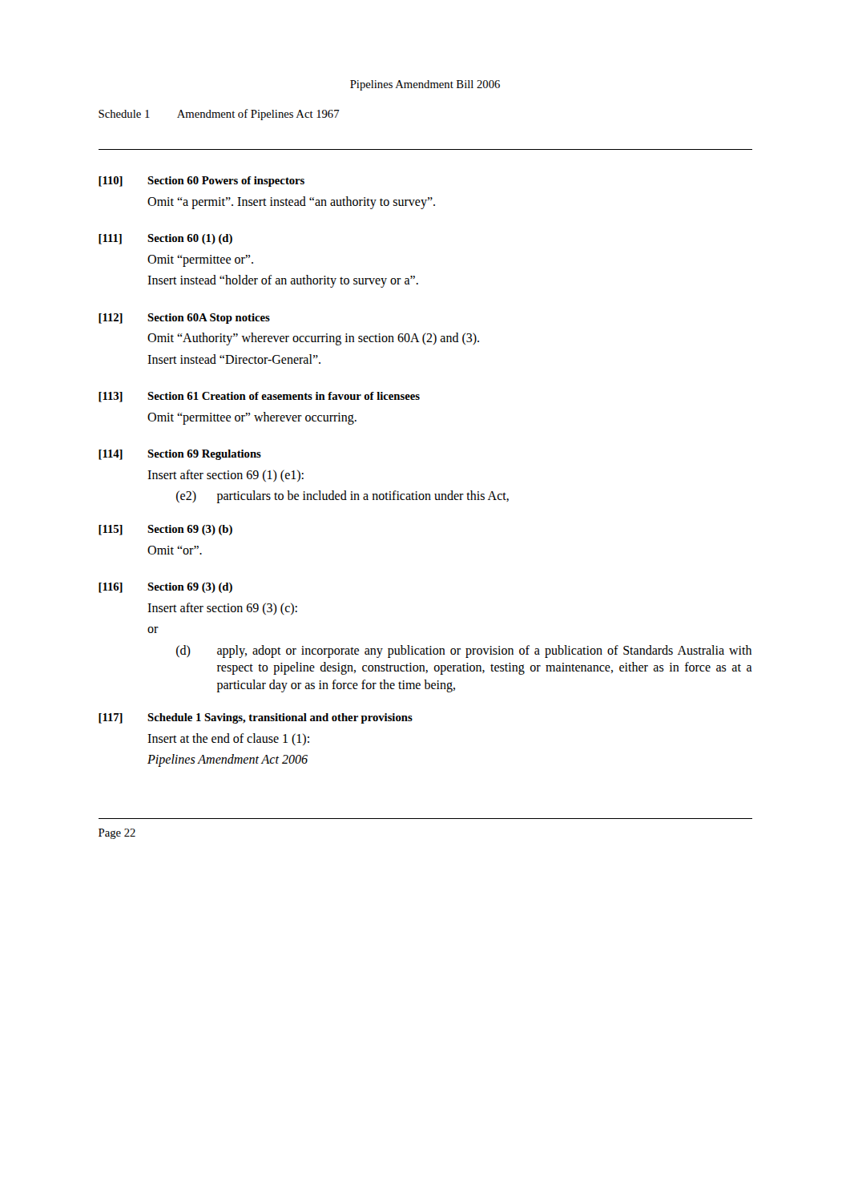Pipelines Amendment Bill 2006
Schedule 1 Amendment of Pipelines Act 1967
[110]
Section 60 Powers of inspectors
Omit “a permit”. Insert instead “an authority to survey”.
[111]
Section 60 (1) (d)
Omit “permittee or”.
Insert instead “holder of an authority to survey or a”.
[112]
Section 60A Stop notices
Omit “Authority” wherever occurring in section 60A (2) and (3).
Insert instead “Director-General”.
[113]
Section 61 Creation of easements in favour of licensees
Omit “permittee or” wherever occurring.
[114]
Section 69 Regulations
Insert after section 69 (1) (e1):
(e2)
particulars to be included in a notification under this Act,
[115]
Section 69 (3) (b)
Omit “or”.
[116]
Section 69 (3) (d)
Insert after section 69 (3) (c):
or
(d)
apply, adopt or incorporate any publication or provision of a publication of Standards Australia with respect to pipeline design, construction, operation, testing or maintenance, either as in force as at a particular day or as in force for the time being,
[117]
Schedule 1 Savings, transitional and other provisions
Insert at the end of clause 1 (1):
Pipelines Amendment Act 2006
Page 22